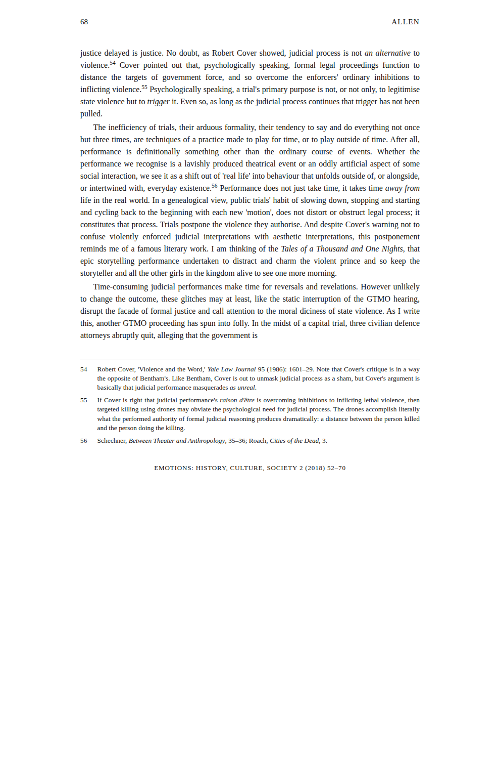68 Allen
justice delayed is justice. No doubt, as Robert Cover showed, judicial process is not an alternative to violence.54 Cover pointed out that, psychologically speaking, formal legal proceedings function to distance the targets of government force, and so overcome the enforcers' ordinary inhibitions to inflicting violence.55 Psychologically speaking, a trial's primary purpose is not, or not only, to legitimise state violence but to trigger it. Even so, as long as the judicial process continues that trigger has not been pulled.
The inefficiency of trials, their arduous formality, their tendency to say and do everything not once but three times, are techniques of a practice made to play for time, or to play outside of time. After all, performance is definitionally something other than the ordinary course of events. Whether the performance we recognise is a lavishly produced theatrical event or an oddly artificial aspect of some social interaction, we see it as a shift out of 'real life' into behaviour that unfolds outside of, or alongside, or intertwined with, everyday existence.56 Performance does not just take time, it takes time away from life in the real world. In a genealogical view, public trials' habit of slowing down, stopping and starting and cycling back to the beginning with each new 'motion', does not distort or obstruct legal process; it constitutes that process. Trials postpone the violence they authorise. And despite Cover's warning not to confuse violently enforced judicial interpretations with aesthetic interpretations, this postponement reminds me of a famous literary work. I am thinking of the Tales of a Thousand and One Nights, that epic storytelling performance undertaken to distract and charm the violent prince and so keep the storyteller and all the other girls in the kingdom alive to see one more morning.
Time-consuming judicial performances make time for reversals and revelations. However unlikely to change the outcome, these glitches may at least, like the static interruption of the GTMO hearing, disrupt the facade of formal justice and call attention to the moral diciness of state violence. As I write this, another GTMO proceeding has spun into folly. In the midst of a capital trial, three civilian defence attorneys abruptly quit, alleging that the government is
Robert Cover, 'Violence and the Word,' Yale Law Journal 95 (1986): 1601–29. Note that Cover's critique is in a way the opposite of Bentham's. Like Bentham, Cover is out to unmask judicial process as a sham, but Cover's argument is basically that judicial performance masquerades as unreal.
If Cover is right that judicial performance's raison d'être is overcoming inhibitions to inflicting lethal violence, then targeted killing using drones may obviate the psychological need for judicial process. The drones accomplish literally what the performed authority of formal judicial reasoning produces dramatically: a distance between the person killed and the person doing the killing.
Schechner, Between Theater and Anthropology, 35–36; Roach, Cities of the Dead, 3.
Emotions: History, Culture, Society 2 (2018) 52–70